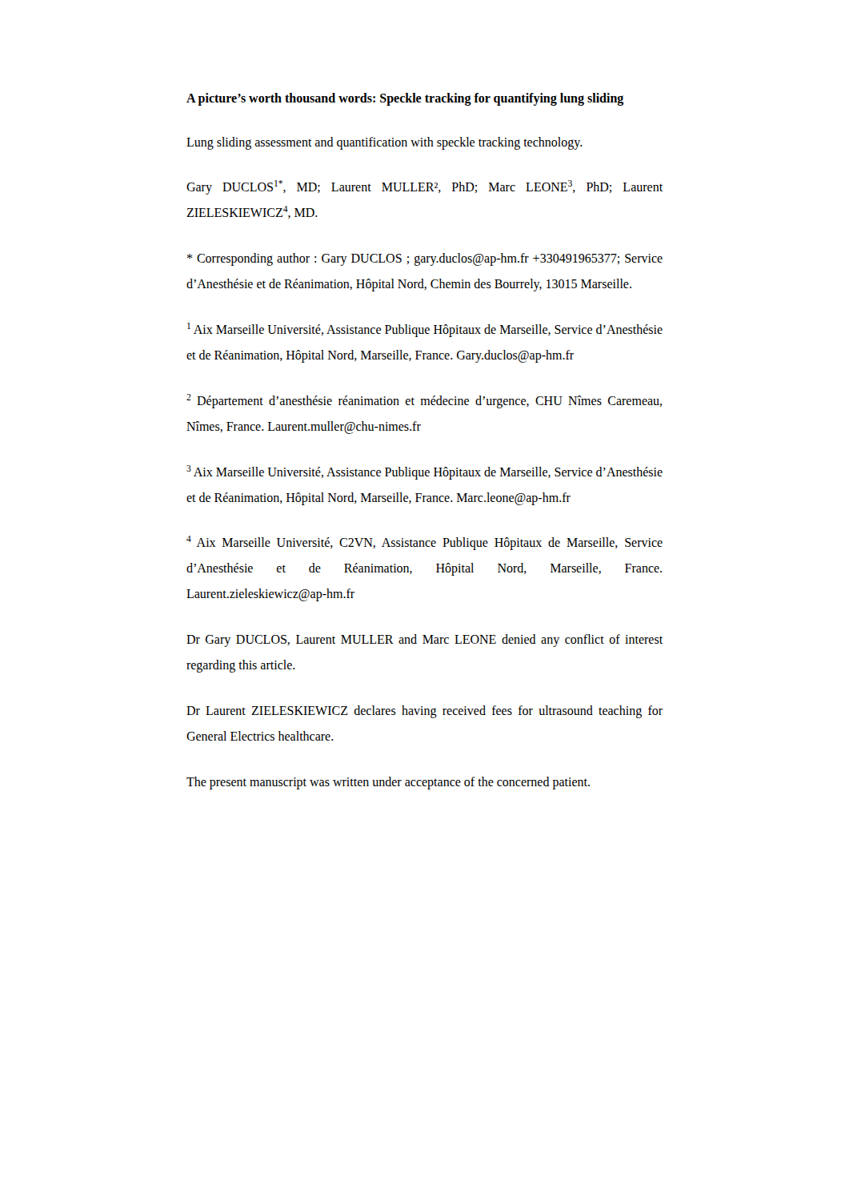A picture’s worth thousand words: Speckle tracking for quantifying lung sliding
Lung sliding assessment and quantification with speckle tracking technology.
Gary DUCLOS1*, MD; Laurent MULLER², PhD; Marc LEONE3, PhD; Laurent ZIELESKIEWICZ4, MD.
* Corresponding author : Gary DUCLOS ; gary.duclos@ap-hm.fr +330491965377; Service d’Anesthésie et de Réanimation, Hôpital Nord, Chemin des Bourrely, 13015 Marseille.
1 Aix Marseille Université, Assistance Publique Hôpitaux de Marseille, Service d’Anesthésie et de Réanimation, Hôpital Nord, Marseille, France. Gary.duclos@ap-hm.fr
2 Département d’anesthésie réanimation et médecine d’urgence, CHU Nîmes Caremeau, Nîmes, France. Laurent.muller@chu-nimes.fr
3 Aix Marseille Université, Assistance Publique Hôpitaux de Marseille, Service d’Anesthésie et de Réanimation, Hôpital Nord, Marseille, France. Marc.leone@ap-hm.fr
4 Aix Marseille Université, C2VN, Assistance Publique Hôpitaux de Marseille, Service d’Anesthésie et de Réanimation, Hôpital Nord, Marseille, France. Laurent.zieleskiewicz@ap-hm.fr
Dr Gary DUCLOS, Laurent MULLER and Marc LEONE denied any conflict of interest regarding this article.
Dr Laurent ZIELESKIEWICZ declares having received fees for ultrasound teaching for General Electrics healthcare.
The present manuscript was written under acceptance of the concerned patient.